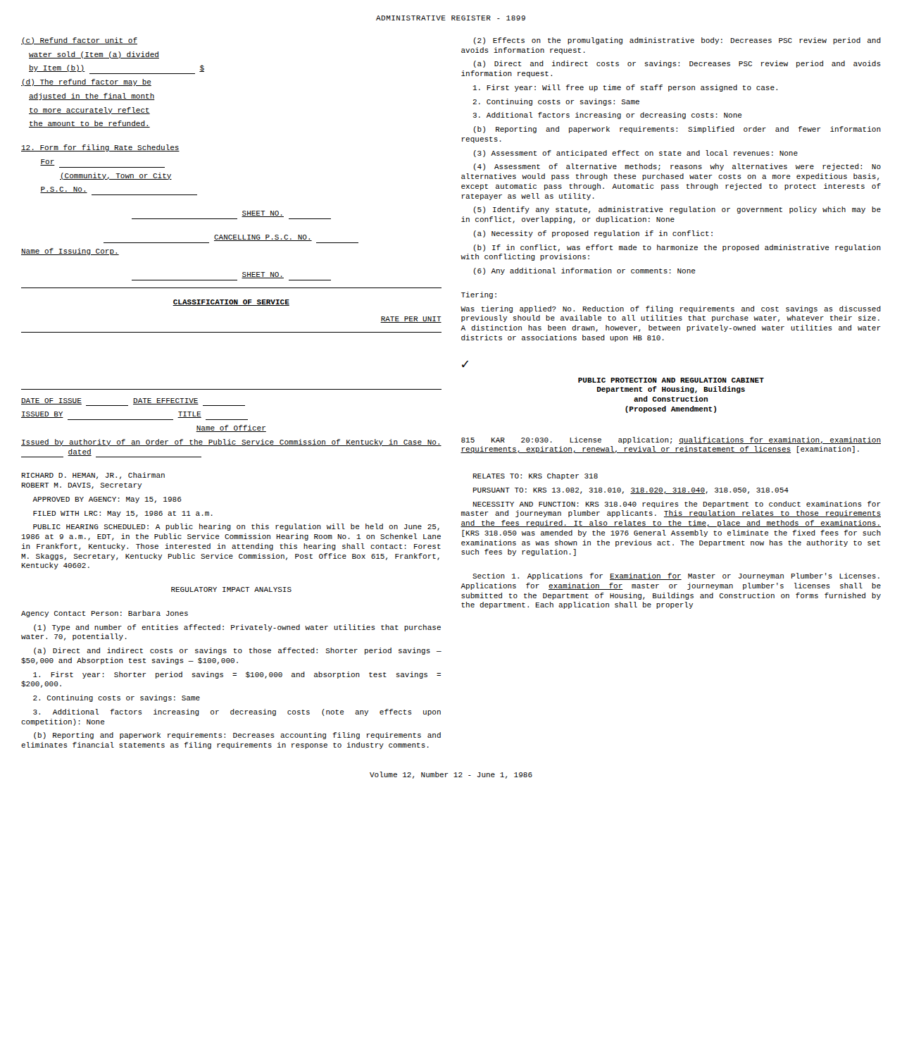ADMINISTRATIVE REGISTER - 1899
(c) Refund factor unit of
water sold (Item (a) divided
by Item (b)) $
(d) The refund factor may be
adjusted in the final month
to more accurately reflect
the amount to be refunded.
12. Form for filing Rate Schedules
For
(Community, Town or City
P.S.C. No.
SHEET NO.
CANCELLING P.S.C. NO.
Name of Issuing Corp.
SHEET NO.
CLASSIFICATION OF SERVICE
RATE PER UNIT
DATE OF ISSUE DATE EFFECTIVE
ISSUED BY TITLE
Name of Officer
Issued by authority of an Order of the Public Service Commission of Kentucky in Case No. dated
RICHARD D. HEMAN, JR., Chairman
ROBERT M. DAVIS, Secretary
APPROVED BY AGENCY: May 15, 1986
FILED WITH LRC: May 15, 1986 at 11 a.m.
PUBLIC HEARING SCHEDULED: A public hearing on this regulation will be held on June 25, 1986 at 9 a.m., EDT, in the Public Service Commission Hearing Room No. 1 on Schenkel Lane in Frankfort, Kentucky. Those interested in attending this hearing shall contact: Forest M. Skaggs, Secretary, Kentucky Public Service Commission, Post Office Box 615, Frankfort, Kentucky 40602.
REGULATORY IMPACT ANALYSIS
Agency Contact Person: Barbara Jones
(1) Type and number of entities affected: Privately-owned water utilities that purchase water. 70, potentially.
(a) Direct and indirect costs or savings to those affected: Shorter period savings — $50,000 and Absorption test savings — $100,000.
1. First year: Shorter period savings = $100,000 and absorption test savings = $200,000.
2. Continuing costs or savings: Same
3. Additional factors increasing or decreasing costs (note any effects upon competition): None
(b) Reporting and paperwork requirements: Decreases accounting filing requirements and eliminates financial statements as filing requirements in response to industry comments.
(2) Effects on the promulgating administrative body: Decreases PSC review period and avoids information request.
(a) Direct and indirect costs or savings: Decreases PSC review period and avoids information request.
1. First year: Will free up time of staff person assigned to case.
2. Continuing costs or savings: Same
3. Additional factors increasing or decreasing costs: None
(b) Reporting and paperwork requirements: Simplified order and fewer information requests.
(3) Assessment of anticipated effect on state and local revenues: None
(4) Assessment of alternative methods; reasons why alternatives were rejected: No alternatives would pass through these purchased water costs on a more expeditious basis, except automatic pass through. Automatic pass through rejected to protect interests of ratepayer as well as utility.
(5) Identify any statute, administrative regulation or government policy which may be in conflict, overlapping, or duplication: None
(a) Necessity of proposed regulation if in conflict:
(b) If in conflict, was effort made to harmonize the proposed administrative regulation with conflicting provisions:
(6) Any additional information or comments: None
Tiering:
Was tiering applied? No. Reduction of filing requirements and cost savings as discussed previously should be available to all utilities that purchase water, whatever their size. A distinction has been drawn, however, between privately-owned water utilities and water districts or associations based upon HB 810.
✓
PUBLIC PROTECTION AND REGULATION CABINET
Department of Housing, Buildings
and Construction
(Proposed Amendment)
815 KAR 20:030. License application; qualifications for examination, examination requirements, expiration, renewal, revival or reinstatement of licenses [examination].
RELATES TO: KRS Chapter 318
PURSUANT TO: KRS 13.082, 318.010, 318.020, 318.040, 318.050, 318.054
NECESSITY AND FUNCTION: KRS 318.040 requires the Department to conduct examinations for master and journeyman plumber applicants. This regulation relates to those requirements and the fees required. It also relates to the time, place and methods of examinations. [KRS 318.050 was amended by the 1976 General Assembly to eliminate the fixed fees for such examinations as was shown in the previous act. The Department now has the authority to set such fees by regulation.]
Section 1. Applications for Examination for Master or Journeyman Plumber's Licenses. Applications for examination for master or journeyman plumber's licenses shall be submitted to the Department of Housing, Buildings and Construction on forms furnished by the department. Each application shall be properly
Volume 12, Number 12 - June 1, 1986